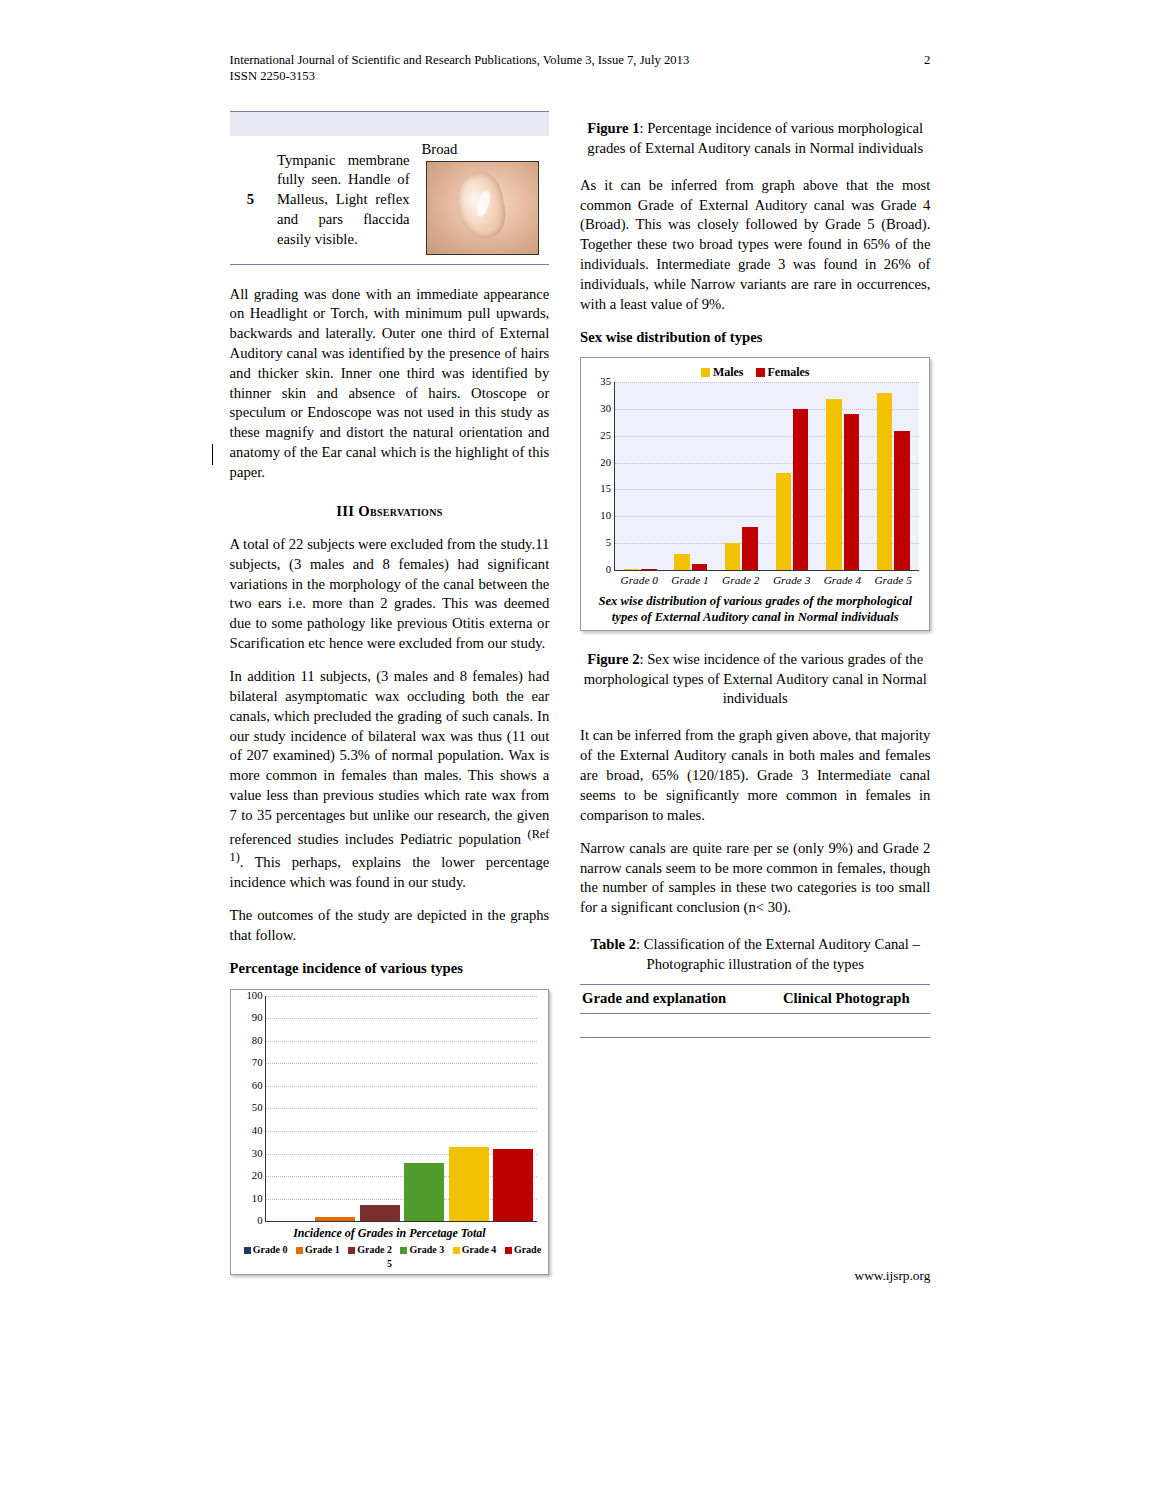International Journal of Scientific and Research Publications, Volume 3, Issue 7, July 2013
ISSN 2250-3153 2
| 5 | Tympanic membrane fully seen. Handle of Malleus, Light reflex and pars flaccida easily visible. | Broad |
All grading was done with an immediate appearance on Headlight or Torch, with minimum pull upwards, backwards and laterally. Outer one third of External Auditory canal was identified by the presence of hairs and thicker skin. Inner one third was identified by thinner skin and absence of hairs. Otoscope or speculum or Endoscope was not used in this study as these magnify and distort the natural orientation and anatomy of the Ear canal which is the highlight of this paper.
III Observations
A total of 22 subjects were excluded from the study.11 subjects, (3 males and 8 females) had significant variations in the morphology of the canal between the two ears i.e. more than 2 grades. This was deemed due to some pathology like previous Otitis externa or Scarification etc hence were excluded from our study.
In addition 11 subjects, (3 males and 8 females) had bilateral asymptomatic wax occluding both the ear canals, which precluded the grading of such canals. In our study incidence of bilateral wax was thus (11 out of 207 examined) 5.3% of normal population. Wax is more common in females than males. This shows a value less than previous studies which rate wax from 7 to 35 percentages but unlike our research, the given referenced studies includes Pediatric population (Ref 1). This perhaps, explains the lower percentage incidence which was found in our study.
The outcomes of the study are depicted in the graphs that follow.
Percentage incidence of various types
100
90
80
70
60
50
40
30
20
10
0
Incidence of Grades in Percetage Total
Grade 0 Grade 1 Grade 2 Grade 3 Grade 4 Grade 5
Figure 1: Percentage incidence of various morphological grades of External Auditory canals in Normal individuals
As it can be inferred from graph above that the most common Grade of External Auditory canal was Grade 4 (Broad). This was closely followed by Grade 5 (Broad). Together these two broad types were found in 65% of the individuals. Intermediate grade 3 was found in 26% of individuals, while Narrow variants are rare in occurrences, with a least value of 9%.
Sex wise distribution of types
Males Females
35
30
25
20
15
10
5
0
Grade 0
Grade 1
Grade 2
Grade 3
Grade 4
Grade 5
Sex wise distribution of various grades of the morphological types of External Auditory canal in Normal individuals
Figure 2: Sex wise incidence of the various grades of the morphological types of External Auditory canal in Normal individuals
It can be inferred from the graph given above, that majority of the External Auditory canals in both males and females are broad, 65% (120/185). Grade 3 Intermediate canal seems to be significantly more common in females in comparison to males.
Narrow canals are quite rare per se (only 9%) and Grade 2 narrow canals seem to be more common in females, though the number of samples in these two categories is too small for a significant conclusion (n< 30).
Table 2: Classification of the External Auditory Canal – Photographic illustration of the types
| Grade and explanation | Clinical Photograph |
| --- | --- |
www.ijsrp.org